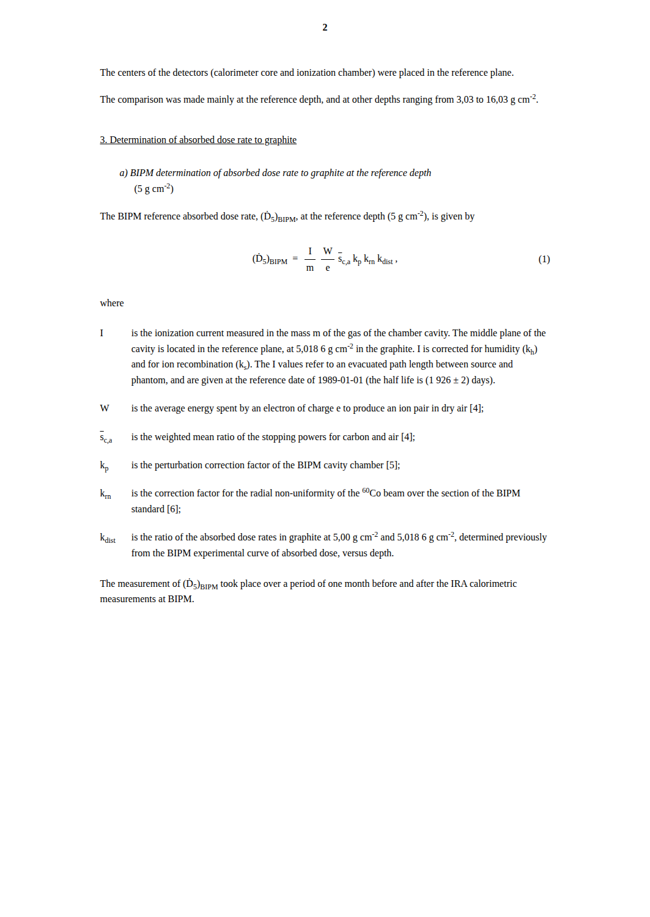2
The centers of the detectors (calorimeter core and ionization chamber) were placed in the reference plane.
The comparison was made mainly at the reference depth, and at other depths ranging from 3,03 to 16,03 g cm-2.
3. Determination of absorbed dose rate to graphite
a) BIPM determination of absorbed dose rate to graphite at the reference depth (5 g cm-2)
The BIPM reference absorbed dose rate, (Ḋ5)BIPM, at the reference depth (5 g cm-2), is given by
(Ḋ5)BIPM = Im We sc,a kp krn kdist , (1)
where
I
is the ionization current measured in the mass m of the gas of the chamber cavity. The middle plane of the cavity is located in the reference plane, at 5,018 6 g cm-2 in the graphite. I is corrected for humidity (kh) and for ion recombination (ks). The I values refer to an evacuated path length between source and phantom, and are given at the reference date of 1989-01-01 (the half life is (1 926 ± 2) days).
W
is the average energy spent by an electron of charge e to produce an ion pair in dry air [4];
sc,a
is the weighted mean ratio of the stopping powers for carbon and air [4];
kp
is the perturbation correction factor of the BIPM cavity chamber [5];
krn
is the correction factor for the radial non-uniformity of the 60Co beam over the section of the BIPM standard [6];
kdist
is the ratio of the absorbed dose rates in graphite at 5,00 g cm-2 and 5,018 6 g cm-2, determined previously from the BIPM experimental curve of absorbed dose, versus depth.
The measurement of (Ḋ5)BIPM took place over a period of one month before and after the IRA calorimetric measurements at BIPM.